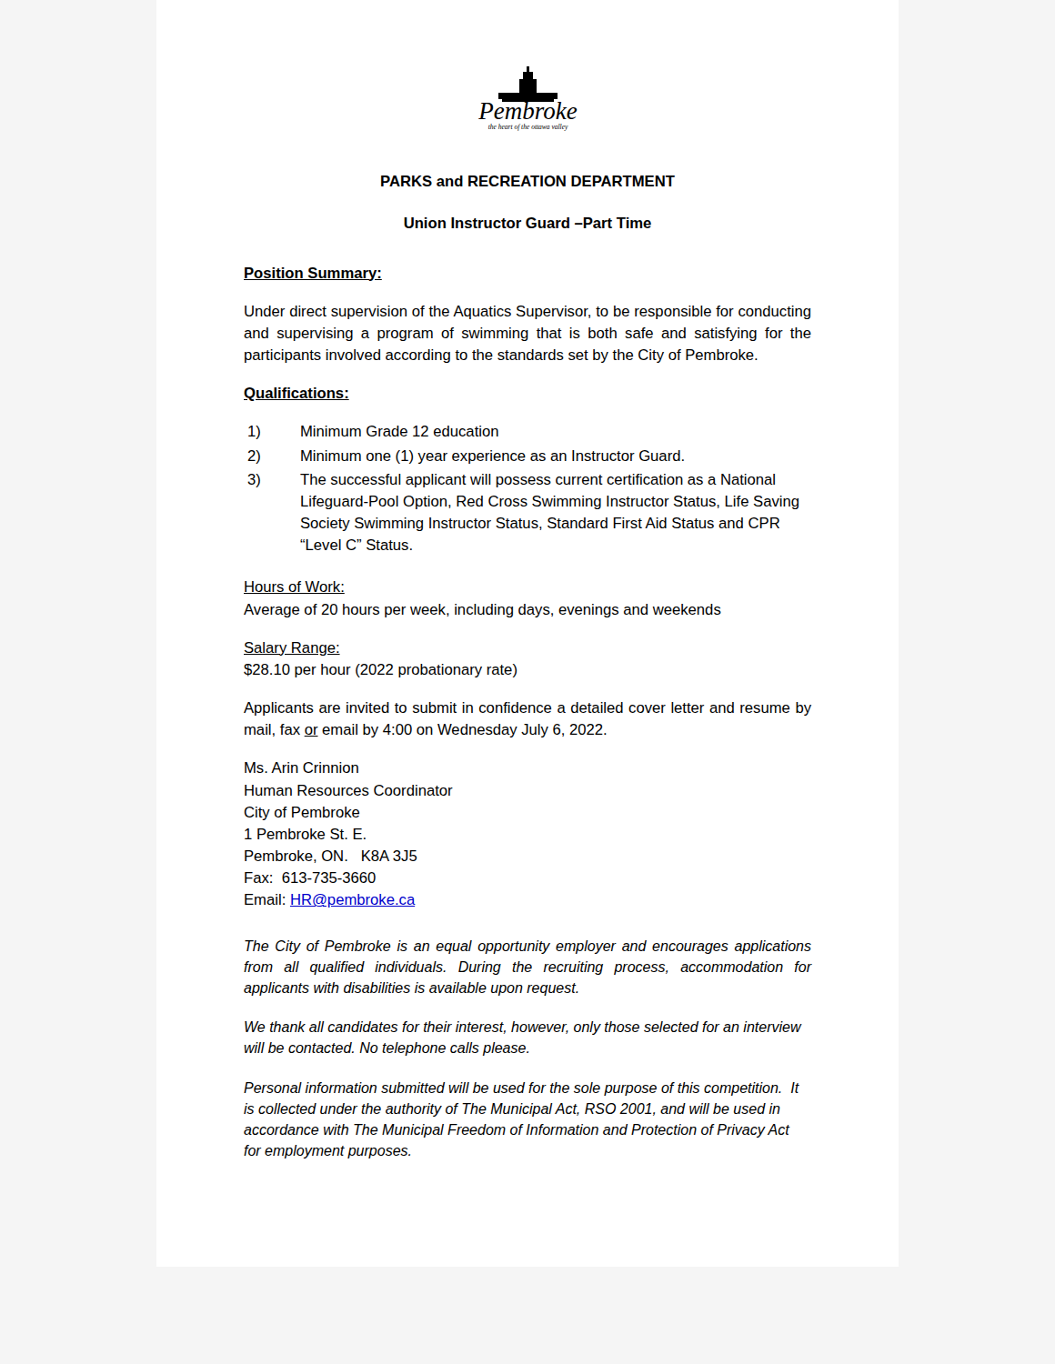PARKS and RECREATION DEPARTMENT
Union Instructor Guard –Part Time
Position Summary:
Under direct supervision of the Aquatics Supervisor, to be responsible for conducting and supervising a program of swimming that is both safe and satisfying for the participants involved according to the standards set by the City of Pembroke.
Qualifications:
1) Minimum Grade 12 education
2) Minimum one (1) year experience as an Instructor Guard.
3) The successful applicant will possess current certification as a National Lifeguard-Pool Option, Red Cross Swimming Instructor Status, Life Saving Society Swimming Instructor Status, Standard First Aid Status and CPR “Level C” Status.
Hours of Work:
Average of 20 hours per week, including days, evenings and weekends
Salary Range:
$28.10 per hour (2022 probationary rate)
Applicants are invited to submit in confidence a detailed cover letter and resume by mail, fax or email by 4:00 on Wednesday July 6, 2022.
Ms. Arin Crinnion
Human Resources Coordinator
City of Pembroke
1 Pembroke St. E.
Pembroke, ON. K8A 3J5
Fax: 613-735-3660
Email: HR@pembroke.ca
The City of Pembroke is an equal opportunity employer and encourages applications from all qualified individuals. During the recruiting process, accommodation for applicants with disabilities is available upon request.
We thank all candidates for their interest, however, only those selected for an interview
will be contacted. No telephone calls please.
Personal information submitted will be used for the sole purpose of this competition. It
is collected under the authority of The Municipal Act, RSO 2001, and will be used in
accordance with The Municipal Freedom of Information and Protection of Privacy Act
for employment purposes.